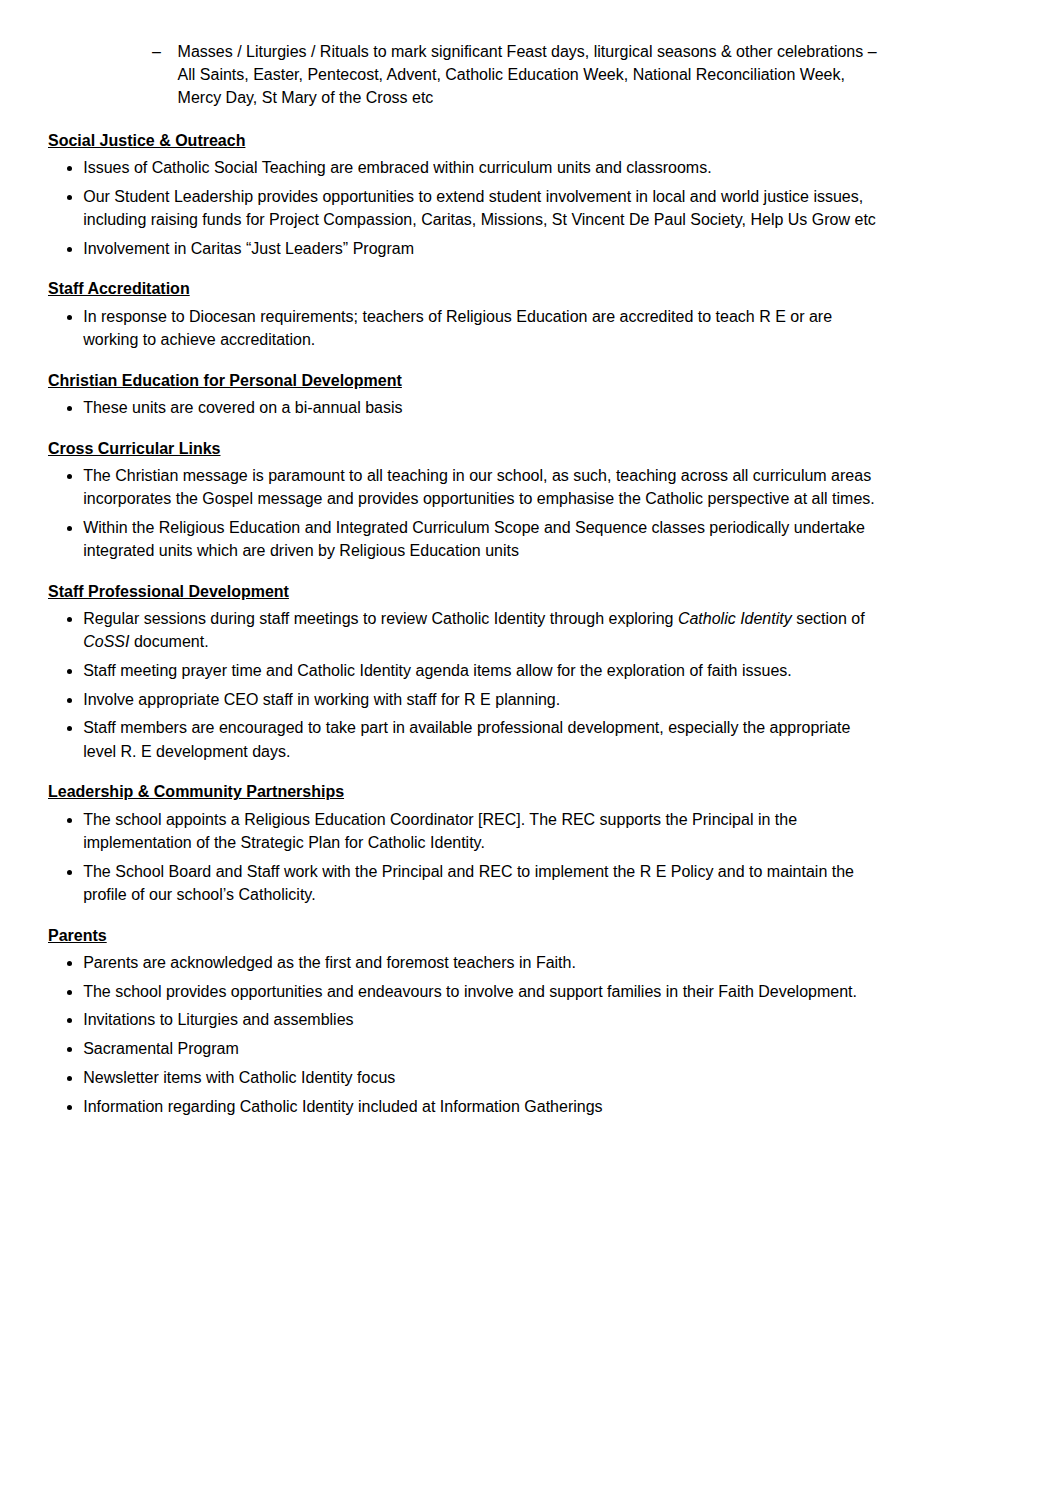Masses / Liturgies / Rituals to mark significant Feast days, liturgical seasons & other celebrations – All Saints, Easter, Pentecost, Advent, Catholic Education Week, National Reconciliation Week, Mercy Day, St Mary of the Cross etc
Social Justice & Outreach
Issues of Catholic Social Teaching are embraced within curriculum units and classrooms.
Our Student Leadership provides opportunities to extend student involvement in local and world justice issues, including raising funds for Project Compassion, Caritas, Missions, St Vincent De Paul Society, Help Us Grow etc
Involvement in Caritas “Just Leaders” Program
Staff Accreditation
In response to Diocesan requirements; teachers of Religious Education are accredited to teach R E or are working to achieve accreditation.
Christian Education for Personal Development
These units are covered on a bi-annual basis
Cross Curricular Links
The Christian message is paramount to all teaching in our school, as such, teaching across all curriculum areas incorporates the Gospel message and provides opportunities to emphasise the Catholic perspective at all times.
Within the Religious Education and Integrated Curriculum Scope and Sequence classes periodically undertake integrated units which are driven by Religious Education units
Staff Professional Development
Regular sessions during staff meetings to review Catholic Identity through exploring Catholic Identity section of CoSSI document.
Staff meeting prayer time and Catholic Identity agenda items allow for the exploration of faith issues.
Involve appropriate CEO staff in working with staff for R E planning.
Staff members are encouraged to take part in available professional development, especially the appropriate level R. E development days.
Leadership & Community Partnerships
The school appoints a Religious Education Coordinator [REC]. The REC supports the Principal in the implementation of the Strategic Plan for Catholic Identity.
The School Board and Staff work with the Principal and REC to implement the R E Policy and to maintain the profile of our school’s Catholicity.
Parents
Parents are acknowledged as the first and foremost teachers in Faith.
The school provides opportunities and endeavours to involve and support families in their Faith Development.
Invitations to Liturgies and assemblies
Sacramental Program
Newsletter items with Catholic Identity focus
Information regarding Catholic Identity included at Information Gatherings